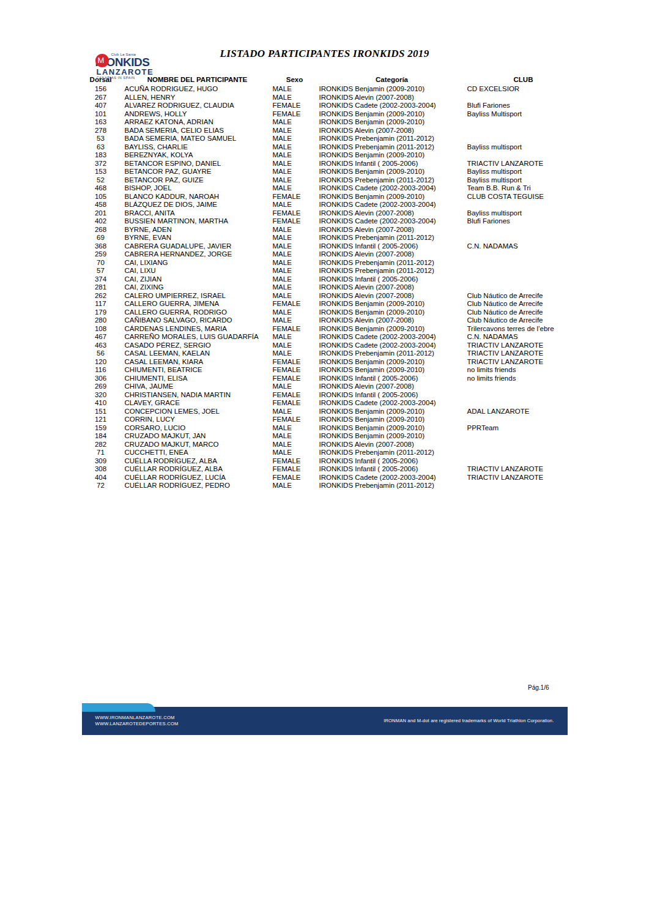Club La Santa
IRONKIDS
LANZAROTE
CANARIAS IN SPAIN
LISTADO PARTICIPANTES IRONKIDS 2019
| Dorsal | NOMBRE DEL PARTICIPANTE | Sexo | Categoría | CLUB |
| --- | --- | --- | --- | --- |
| 156 | ACUÑA RODRIGUEZ, HUGO | MALE | IRONKIDS Benjamin (2009-2010) | CD EXCELSIOR |
| 267 | ALLEN, HENRY | MALE | IRONKIDS Alevin (2007-2008) | |
| 407 | ALVAREZ RODRIGUEZ, CLAUDIA | FEMALE | IRONKIDS Cadete (2002-2003-2004) | Blufi Fariones |
| 101 | ANDREWS, HOLLY | FEMALE | IRONKIDS Benjamin (2009-2010) | Bayliss Multisport |
| 163 | ARRAEZ KATONA, ADRIAN | MALE | IRONKIDS Benjamin (2009-2010) | |
| 278 | BADA SEMERIA, CELIO ELIAS | MALE | IRONKIDS Alevin (2007-2008) | |
| 53 | BADA SEMERIA, MATEO SAMUEL | MALE | IRONKIDS Prebenjamin (2011-2012) | |
| 63 | BAYLISS, CHARLIE | MALE | IRONKIDS Prebenjamin (2011-2012) | Bayliss multisport |
| 183 | BEREZNYAK, KOLYA | MALE | IRONKIDS Benjamin (2009-2010) | |
| 372 | BETANCOR ESPINO, DANIEL | MALE | IRONKIDS Infantil ( 2005-2006) | TRIACTIV LANZAROTE |
| 153 | BETANCOR PAZ, GUAYRE | MALE | IRONKIDS Benjamin (2009-2010) | Bayliss multisport |
| 52 | BETANCOR PAZ, GUIZE | MALE | IRONKIDS Prebenjamin (2011-2012) | Bayliss multisport |
| 468 | BISHOP, JOEL | MALE | IRONKIDS Cadete (2002-2003-2004) | Team B.B. Run & Tri |
| 105 | BLANCO KADDUR, NAROAH | FEMALE | IRONKIDS Benjamin (2009-2010) | CLUB COSTA TEGUISE |
| 458 | BLÁZQUEZ DE DIOS, JAIME | MALE | IRONKIDS Cadete (2002-2003-2004) | |
| 201 | BRACCI, ANITA | FEMALE | IRONKIDS Alevin (2007-2008) | Bayliss multisport |
| 402 | BUSSIEN MARTINON, MARTHA | FEMALE | IRONKIDS Cadete (2002-2003-2004) | Blufi Fariones |
| 268 | BYRNE, ADEN | MALE | IRONKIDS Alevin (2007-2008) | |
| 69 | BYRNE, EVAN | MALE | IRONKIDS Prebenjamin (2011-2012) | |
| 368 | CABRERA GUADALUPE, JAVIER | MALE | IRONKIDS Infantil ( 2005-2006) | C.N. NADAMAS |
| 259 | CABRERA HERNANDEZ, JORGE | MALE | IRONKIDS Alevin (2007-2008) | |
| 70 | CAI, LIXIANG | MALE | IRONKIDS Prebenjamin (2011-2012) | |
| 57 | CAI, LIXU | MALE | IRONKIDS Prebenjamin (2011-2012) | |
| 374 | CAI, ZIJIAN | MALE | IRONKIDS Infantil ( 2005-2006) | |
| 281 | CAI, ZIXING | MALE | IRONKIDS Alevin (2007-2008) | |
| 262 | CALERO UMPIERREZ, ISRAEL | MALE | IRONKIDS Alevin (2007-2008) | Club Náutico de Arrecife |
| 117 | CALLERO GUERRA, JIMENA | FEMALE | IRONKIDS Benjamin (2009-2010) | Club Náutico de Arrecife |
| 179 | CALLERO GUERRA, RODRIGO | MALE | IRONKIDS Benjamin (2009-2010) | Club Náutico de Arrecife |
| 280 | CAÑIBANO SALVAGO, RICARDO | MALE | IRONKIDS Alevin (2007-2008) | Club Náutico de Arrecife |
| 108 | CÁRDENAS LENDINES, MARIA | FEMALE | IRONKIDS Benjamin (2009-2010) | Trilercavons terres de l’ebre |
| 467 | CARREÑO MORALES, LUIS GUADARFÍA | MALE | IRONKIDS Cadete (2002-2003-2004) | C.N. NADAMAS |
| 463 | CASADO PÉREZ, SERGIO | MALE | IRONKIDS Cadete (2002-2003-2004) | TRIACTIV LANZAROTE |
| 56 | CASAL LEEMAN, KAELAN | MALE | IRONKIDS Prebenjamin (2011-2012) | TRIACTIV LANZAROTE |
| 120 | CASAL LEEMAN, KIARA | FEMALE | IRONKIDS Benjamin (2009-2010) | TRIACTIV LANZAROTE |
| 116 | CHIUMENTI, BEATRICE | FEMALE | IRONKIDS Benjamin (2009-2010) | no limits friends |
| 306 | CHIUMENTI, ELISA | FEMALE | IRONKIDS Infantil ( 2005-2006) | no limits friends |
| 269 | CHIVA, JAUME | MALE | IRONKIDS Alevin (2007-2008) | |
| 320 | CHRISTIANSEN, NADIA MARTIN | FEMALE | IRONKIDS Infantil ( 2005-2006) | |
| 410 | CLAVEY, GRACE | FEMALE | IRONKIDS Cadete (2002-2003-2004) | |
| 151 | CONCEPCION LEMES, JOEL | MALE | IRONKIDS Benjamin (2009-2010) | ADAL LANZAROTE |
| 121 | CORRIN, LUCY | FEMALE | IRONKIDS Benjamin (2009-2010) | |
| 159 | CORSARO, LUCIO | MALE | IRONKIDS Benjamin (2009-2010) | PPRTeam |
| 184 | CRUZADO MAJKUT, JAN | MALE | IRONKIDS Benjamin (2009-2010) | |
| 282 | CRUZADO MAJKUT, MARCO | MALE | IRONKIDS Alevin (2007-2008) | |
| 71 | CUCCHETTI, ENEA | MALE | IRONKIDS Prebenjamin (2011-2012) | |
| 309 | CUÉLLA RODRÍGUEZ, ALBA | FEMALE | IRONKIDS Infantil ( 2005-2006) | |
| 308 | CUÉLLAR RODRÍGUEZ, ALBA | FEMALE | IRONKIDS Infantil ( 2005-2006) | TRIACTIV LANZAROTE |
| 404 | CUÉLLAR RODRÍGUEZ, LUCÍA | FEMALE | IRONKIDS Cadete (2002-2003-2004) | TRIACTIV LANZAROTE |
| 72 | CUÉLLAR RODRÍGUEZ, PEDRO | MALE | IRONKIDS Prebenjamin (2011-2012) | |
Pág.1/6
WWW.IRONMANLANZAROTE.COM
WWW.LANZAROTEDEPORTES.COM
IRONMAN and M-dot are registered trademarks of World Triathlon Corporation.